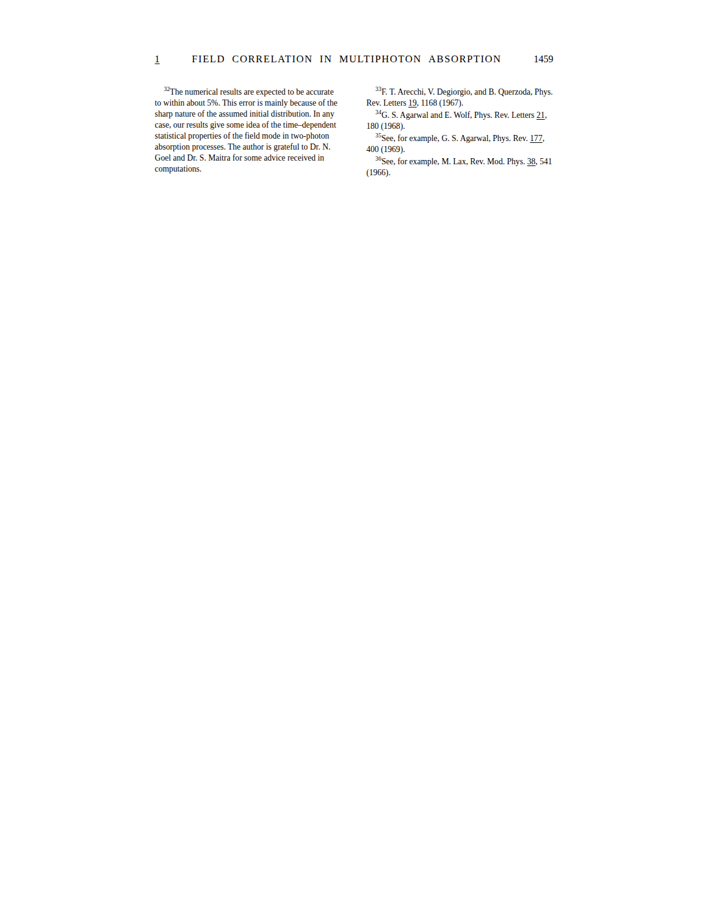1 FIELD CORRELATION IN MULTIPHOTON ABSORPTION 1459
32The numerical results are expected to be accurate to within about 5%. This error is mainly because of the sharp nature of the assumed initial distribution. In any case, our results give some idea of the time–dependent statistical properties of the field mode in two-photon absorption processes. The author is grateful to Dr. N. Goel and Dr. S. Maitra for some advice received in computations.
33F. T. Arecchi, V. Degiorgio, and B. Querzoda, Phys. Rev. Letters 19, 1168 (1967).
34G. S. Agarwal and E. Wolf, Phys. Rev. Letters 21, 180 (1968).
35See, for example, G. S. Agarwal, Phys. Rev. 177, 400 (1969).
36See, for example, M. Lax, Rev. Mod. Phys. 38, 541 (1966).